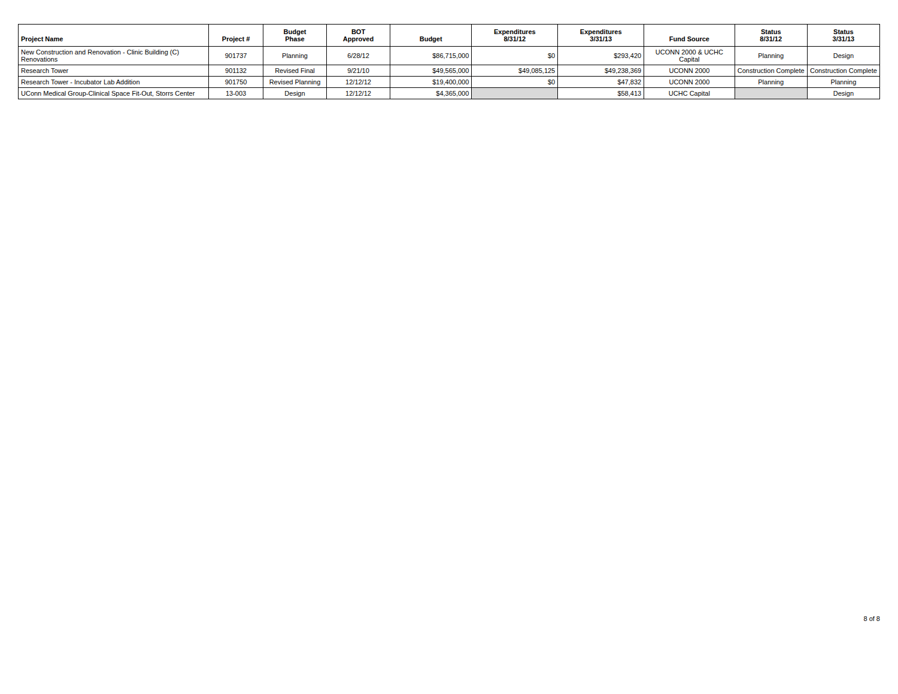| Project Name | Project # | Budget Phase | BOT Approved | Budget | Expenditures 8/31/12 | Expenditures 3/31/13 | Fund Source | Status 8/31/12 | Status 3/31/13 |
| --- | --- | --- | --- | --- | --- | --- | --- | --- | --- |
| New Construction and Renovation - Clinic Building (C) Renovations | 901737 | Planning | 6/28/12 | $86,715,000 | $0 | $293,420 | UCONN 2000 & UCHC Capital | Planning | Design |
| Research Tower | 901132 | Revised Final | 9/21/10 | $49,565,000 | $49,085,125 | $49,238,369 | UCONN 2000 | Construction Complete | Construction Complete |
| Research Tower - Incubator Lab Addition | 901750 | Revised Planning | 12/12/12 | $19,400,000 | $0 | $47,832 | UCONN 2000 | Planning | Planning |
| UConn Medical Group-Clinical Space Fit-Out, Storrs Center | 13-003 | Design | 12/12/12 | $4,365,000 | | $58,413 | UCHC Capital | | Design |
8 of 8